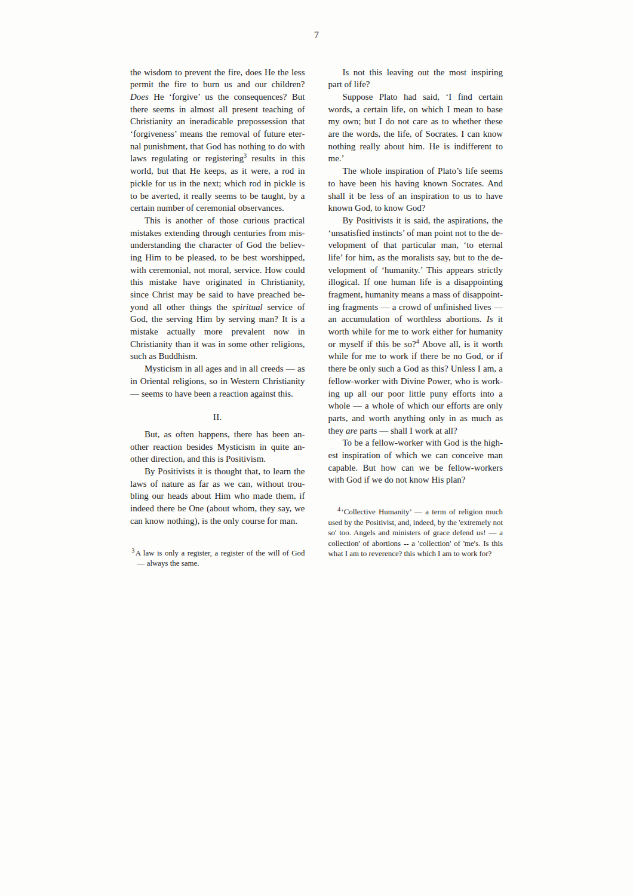7
the wisdom to prevent the fire, does He the less permit the fire to burn us and our children? Does He ‘forgive’ us the consequences? But there seems in almost all present teaching of Christianity an ineradicable prepossession that ‘forgiveness’ means the removal of future eternal punishment, that God has nothing to do with laws regulating or registering3 results in this world, but that He keeps, as it were, a rod in pickle for us in the next; which rod in pickle is to be averted, it really seems to be taught, by a certain number of ceremonial observances.
This is another of those curious practical mistakes extending through centuries from misunderstanding the character of God the believing Him to be pleased, to be best worshipped, with ceremonial, not moral, service. How could this mistake have originated in Christianity, since Christ may be said to have preached beyond all other things the spiritual service of God, the serving Him by serving man? It is a mistake actually more prevalent now in Christianity than it was in some other religions, such as Buddhism.
Mysticism in all ages and in all creeds — as in Oriental religions, so in Western Christianity — seems to have been a reaction against this.
II.
But, as often happens, there has been another reaction besides Mysticism in quite another direction, and this is Positivism.
By Positivists it is thought that, to learn the laws of nature as far as we can, without troubling our heads about Him who made them, if indeed there be One (about whom, they say, we can know nothing), is the only course for man.
3 A law is only a register, a register of the will of God — always the same.
Is not this leaving out the most inspiring part of life?
Suppose Plato had said, ‘I find certain words, a certain life, on which I mean to base my own; but I do not care as to whether these are the words, the life, of Socrates. I can know nothing really about him. He is indifferent to me.’
The whole inspiration of Plato’s life seems to have been his having known Socrates. And shall it be less of an inspiration to us to have known God, to know God?
By Positivists it is said, the aspirations, the ‘unsatisfied instincts’ of man point not to the development of that particular man, ‘to eternal life’ for him, as the moralists say, but to the development of ‘humanity.’ This appears strictly illogical. If one human life is a disappointing fragment, humanity means a mass of disappointing fragments — a crowd of unfinished lives — an accumulation of worthless abortions. Is it worth while for me to work either for humanity or myself if this be so?4 Above all, is it worth while for me to work if there be no God, or if there be only such a God as this? Unless I am, a fellow-worker with Divine Power, who is working up all our poor little puny efforts into a whole — a whole of which our efforts are only parts, and worth anything only in as much as they are parts — shall I work at all?
To be a fellow-worker with God is the highest inspiration of which we can conceive man capable. But how can we be fellow-workers with God if we do not know His plan?
4‘Collective Humanity’ — a term of religion much used by the Positivist, and, indeed, by the 'extremely not so' too. Angels and ministers of grace defend us! — a collection' of abortions -- a 'collection' of 'me's. Is this what I am to reverence? this which I am to work for?